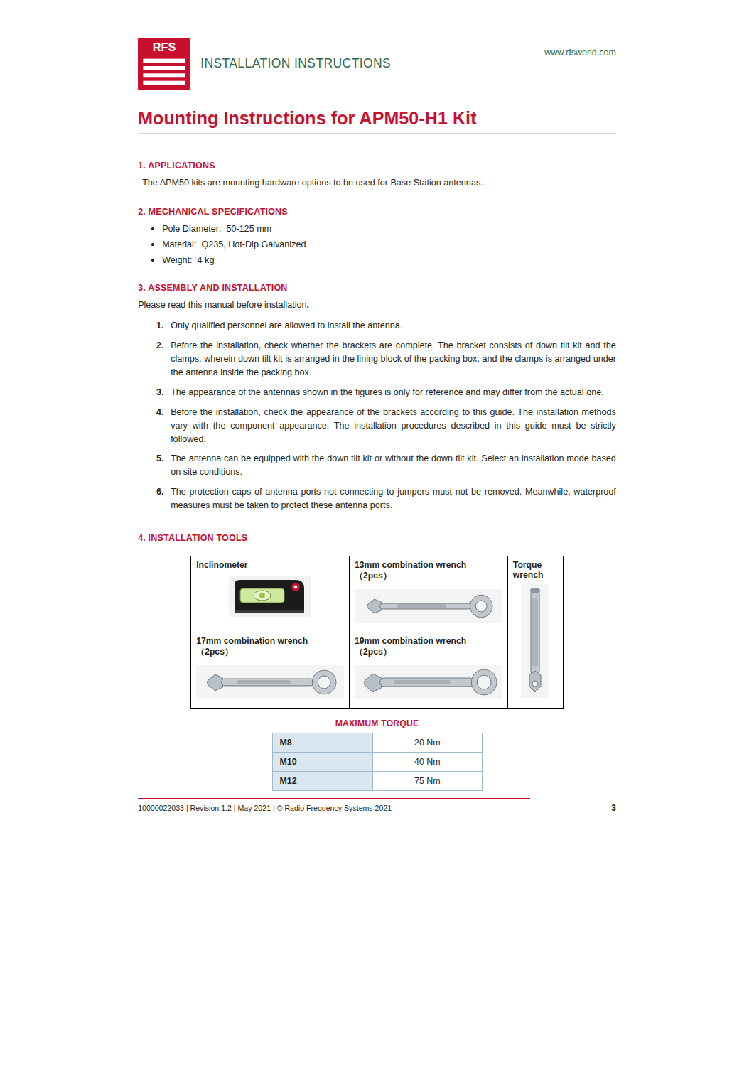RFS
INSTALLATION INSTRUCTIONS
www.rfsworld.com
Mounting Instructions for APM50-H1 Kit
1. Applications
The APM50 kits are mounting hardware options to be used for Base Station antennas.
2. Mechanical Specifications
Pole Diameter: 50-125 mm
Material: Q235, Hot-Dip Galvanized
Weight: 4 kg
3. Assembly and Installation
Please read this manual before installation.
Only qualified personnel are allowed to install the antenna.
Before the installation, check whether the brackets are complete. The bracket consists of down tilt kit and the clamps, wherein down tilt kit is arranged in the lining block of the packing box, and the clamps is arranged under the antenna inside the packing box.
The appearance of the antennas shown in the figures is only for reference and may differ from the actual one.
Before the installation, check the appearance of the brackets according to this guide. The installation methods vary with the component appearance. The installation procedures described in this guide must be strictly followed.
The antenna can be equipped with the down tilt kit or without the down tilt kit. Select an installation mode based on site conditions.
The protection caps of antenna ports not connecting to jumpers must not be removed. Meanwhile, waterproof measures must be taken to protect these antenna ports.
4. Installation Tools
| Inclinometer | 13mm combination wrench（2pcs） | Torque wrench |
| 17mm combination wrench（2pcs） | 19mm combination wrench（2pcs） |
MAXIMUM TORQUE
| M8 | 20 Nm |
| M10 | 40 Nm |
| M12 | 75 Nm |
10000022033 | Revision 1.2 | May 2021 | © Radio Frequency Systems 2021 3